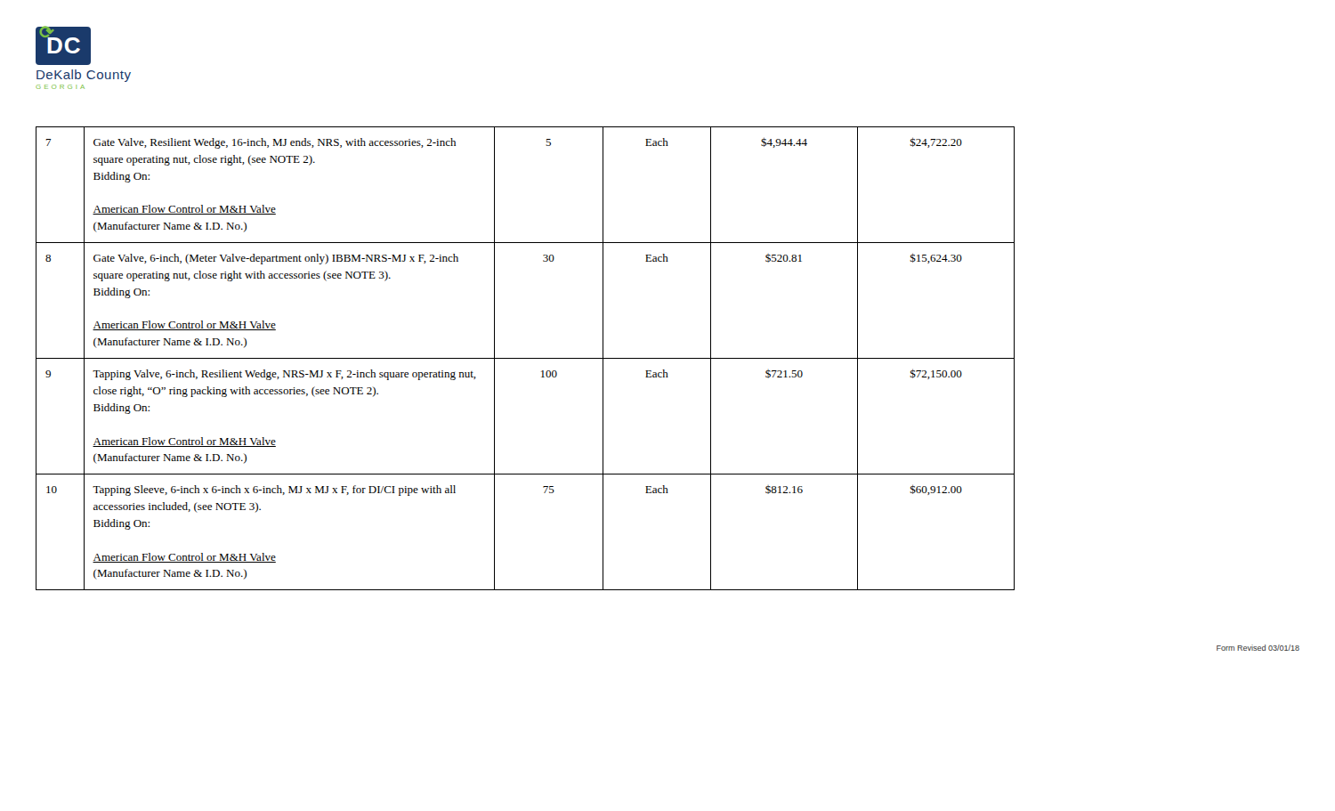⟳DC
DeKalb County
GEORGIA
| 7 | Gate Valve, Resilient Wedge, 16-inch, MJ ends, NRS, with accessories, 2-inch square operating nut, close right, (see NOTE 2). Bidding On: American Flow Control or M&H Valve (Manufacturer Name & I.D. No.) | 5 | Each | $4,944.44 | $24,722.20 |
| 8 | Gate Valve, 6-inch, (Meter Valve-department only) IBBM-NRS-MJ x F, 2-inch square operating nut, close right with accessories (see NOTE 3). Bidding On: American Flow Control or M&H Valve (Manufacturer Name & I.D. No.) | 30 | Each | $520.81 | $15,624.30 |
| 9 | Tapping Valve, 6-inch, Resilient Wedge, NRS-MJ x F, 2-inch square operating nut, close right, “O” ring packing with accessories, (see NOTE 2). Bidding On: American Flow Control or M&H Valve (Manufacturer Name & I.D. No.) | 100 | Each | $721.50 | $72,150.00 |
| 10 | Tapping Sleeve, 6-inch x 6-inch x 6-inch, MJ x MJ x F, for DI/CI pipe with all accessories included, (see NOTE 3). Bidding On: American Flow Control or M&H Valve (Manufacturer Name & I.D. No.) | 75 | Each | $812.16 | $60,912.00 |
Form Revised 03/01/18